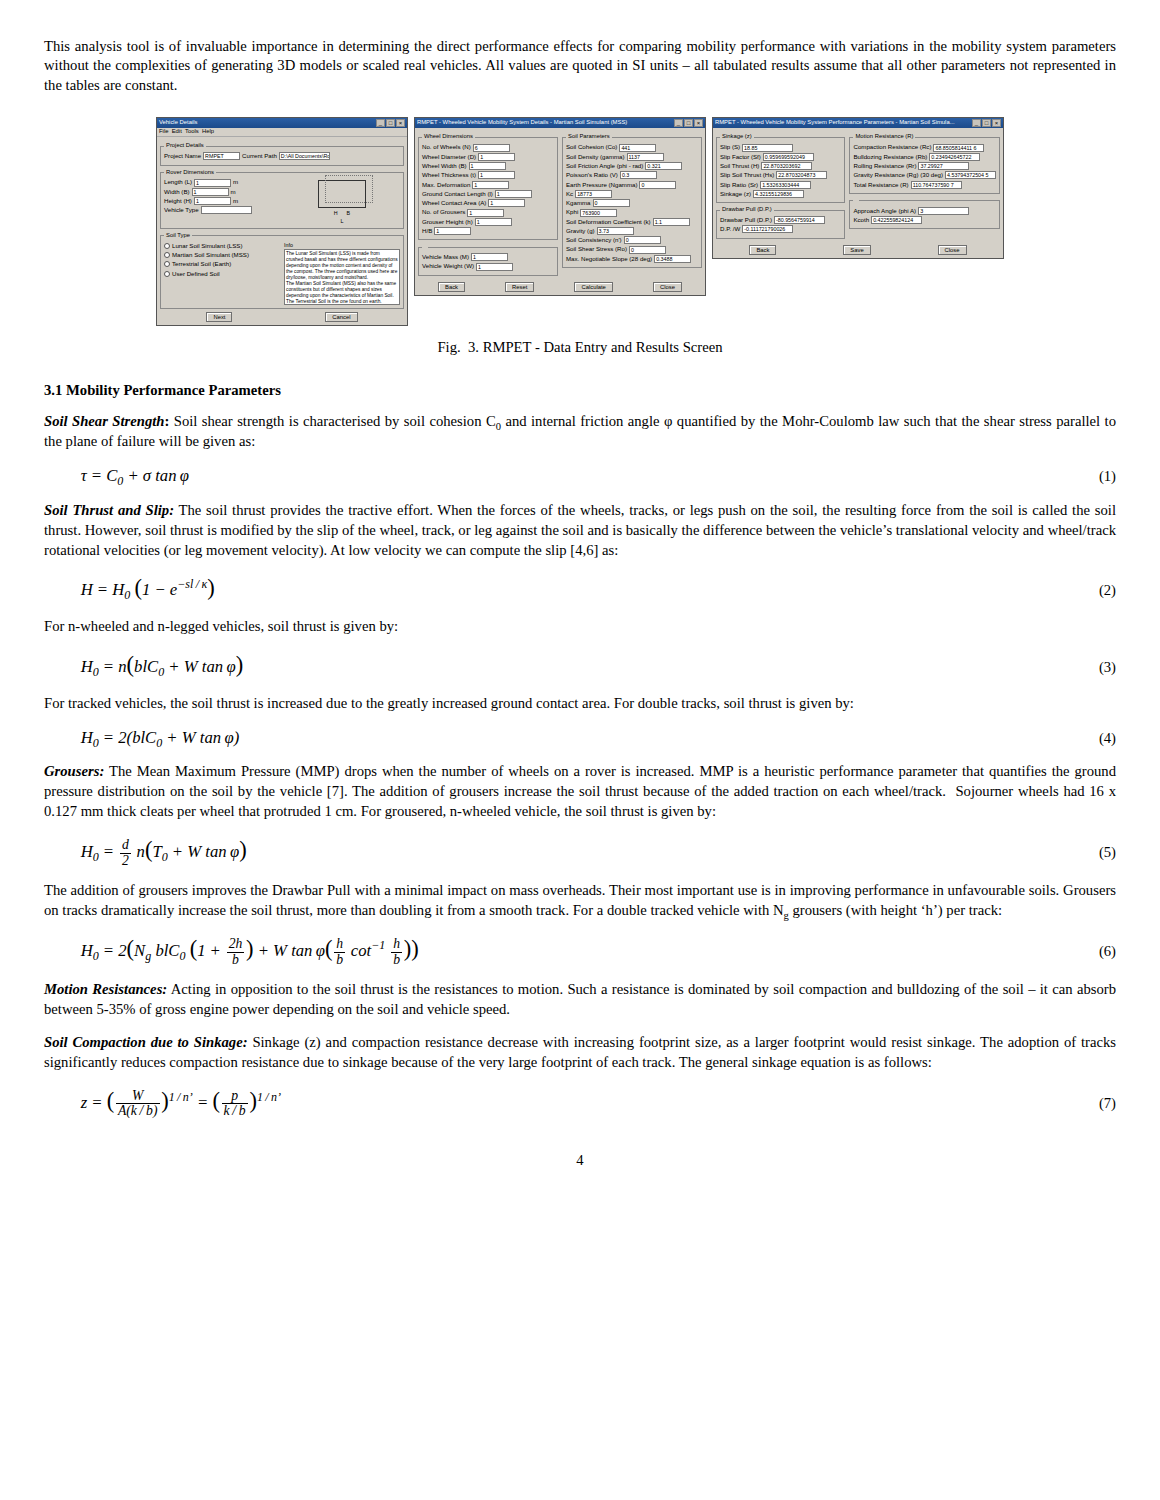This analysis tool is of invaluable importance in determining the direct performance effects for comparing mobility performance with variations in the mobility system parameters without the complexities of generating 3D models or scaled real vehicles. All values are quoted in SI units – all tabulated results assume that all other parameters not represented in the tables are constant.
Vehicle Details _□×
File Edit Tools Help
Project Details
Project Name RMPET Current Path D:\All Documents\Rover Softwa
Rover Dimensions
Length (L) 1 m
Width (B) 1 m
Height (H) 1 m
Vehicle Type
H B
L
Soil Type
Lunar Soil Simulant (LSS)
Martian Soil Simulant (MSS)
Terrestrial Soil (Earth)
User Defined Soil
Info
The Lunar Soil Simulant (LSS) is made from crushed basalt and has three different configurations depending upon the motion content and density of the compost. The three configurations used here are dry/loose, moist/loamy and moist/hard.
The Martian Soil Simulant (MSS) also has the same constituents but of different shapes and sizes depending upon the characteristics of Martian Soil.
The Terrestrial Soil is the one found on earth.
Specific values may be provided for User Defined Soil.
Next Cancel
RMPET - Wheeled Vehicle Mobility System Details - Martian Soil Simulant (MSS) _□×
Wheel Dimensions
No. of Wheels (N) 6
Wheel Diameter (D) 1
Wheel Width (B) 1
Wheel Thickness (t) 1
Max. Deformation 1
Ground Contact Length (l) 1
Wheel Contact Area (A) 1
No. of Grousers 1
Grouser Height (h) 1
H/B 1
Vehicle Mass (M) 1
Vehicle Weight (W) 1
Soil Parameters
Soil Cohesion (Co) 441
Soil Density (gamma) 1137
Soil Friction Angle (phi - rad) 0.321
Poisson's Ratio (V) 0.3
Earth Pressure (Ngamma) 0
Kc 18773
Kgamma 0
Kphi 763900
Soil Deformation Coefficient (k) 1.1
Gravity (g) 3.73
Soil Consistency (n') 0
Soil Shear Stress (Ro) 0
Max. Negotiable Slope (28 deg) 0.3488
Back Reset Calculate Close
RMPET - Wheeled Vehicle Mobility System Performance Parameters - Martian Soil Simula... _□×
Sinkage (z)
Slip (S) 18.85
Slip Factor (Sf) 0.959699592049
Soil Thrust (H) 22.8703203692
Slip Soil Thrust (Hs) 22.8703204873
Slip Ratio (Sr) 1.53263303444
Sinkage (z) 4.32155129836
Drawbar Pull (D.P.)
Drawbar Pull (D.P.)-80.9564759914
D.P. /W-0.111721790026
Motion Resistance (R)
Compaction Resistance (Rc) 68.8505814411 6
Bulldozing Resistance (Rb) 0.234942645722
Rolling Resistance (Rr) 37.29927
Gravity Resistance (Rg) (30 deg) 4.53794372504 5
Total Resistance (R) 110.764737590 7
Approach Angle (phi A) 3
Kcoth 0.422559824124
Back Save Close
Fig. 3. RMPET - Data Entry and Results Screen
3.1 Mobility Performance Parameters
Soil Shear Strength: Soil shear strength is characterised by soil cohesion C0 and internal friction angle φ quantified by the Mohr-Coulomb law such that the shear stress parallel to the plane of failure will be given as:
τ = C0 + σ tan φ (1)
Soil Thrust and Slip: The soil thrust provides the tractive effort. When the forces of the wheels, tracks, or legs push on the soil, the resulting force from the soil is called the soil thrust. However, soil thrust is modified by the slip of the wheel, track, or leg against the soil and is basically the difference between the vehicle’s translational velocity and wheel/track rotational velocities (or leg movement velocity). At low velocity we can compute the slip [4,6] as:
H = H0 (1 − e−sl / κ) (2)
For n-wheeled and n-legged vehicles, soil thrust is given by:
H0 = n(blC0 + W tan φ) (3)
For tracked vehicles, the soil thrust is increased due to the greatly increased ground contact area. For double tracks, soil thrust is given by:
H0 = 2(blC0 + W tan φ) (4)
Grousers: The Mean Maximum Pressure (MMP) drops when the number of wheels on a rover is increased. MMP is a heuristic performance parameter that quantifies the ground pressure distribution on the soil by the vehicle [7]. The addition of grousers increase the soil thrust because of the added traction on each wheel/track. Sojourner wheels had 16 x 0.127 mm thick cleats per wheel that protruded 1 cm. For grousered, n-wheeled vehicle, the soil thrust is given by:
H0 = d 2 n(T0 + W tan φ) (5)
The addition of grousers improves the Drawbar Pull with a minimal impact on mass overheads. Their most important use is in improving performance in unfavourable soils. Grousers on tracks dramatically increase the soil thrust, more than doubling it from a smooth track. For a double tracked vehicle with Ng grousers (with height ‘h’) per track:
H0 = 2(Ng blC0 (1 + 2h b) + W tan φ(hb cot−1 hb)) (6)
Motion Resistances: Acting in opposition to the soil thrust is the resistances to motion. Such a resistance is dominated by soil compaction and bulldozing of the soil – it can absorb between 5-35% of gross engine power depending on the soil and vehicle speed.
Soil Compaction due to Sinkage: Sinkage (z) and compaction resistance decrease with increasing footprint size, as a larger footprint would resist sinkage. The adoption of tracks significantly reduces compaction resistance due to sinkage because of the very large footprint of each track. The general sinkage equation is as follows:
z = (WA(k / b))1 / n’ = (pk / b)1 / n’ (7)
4